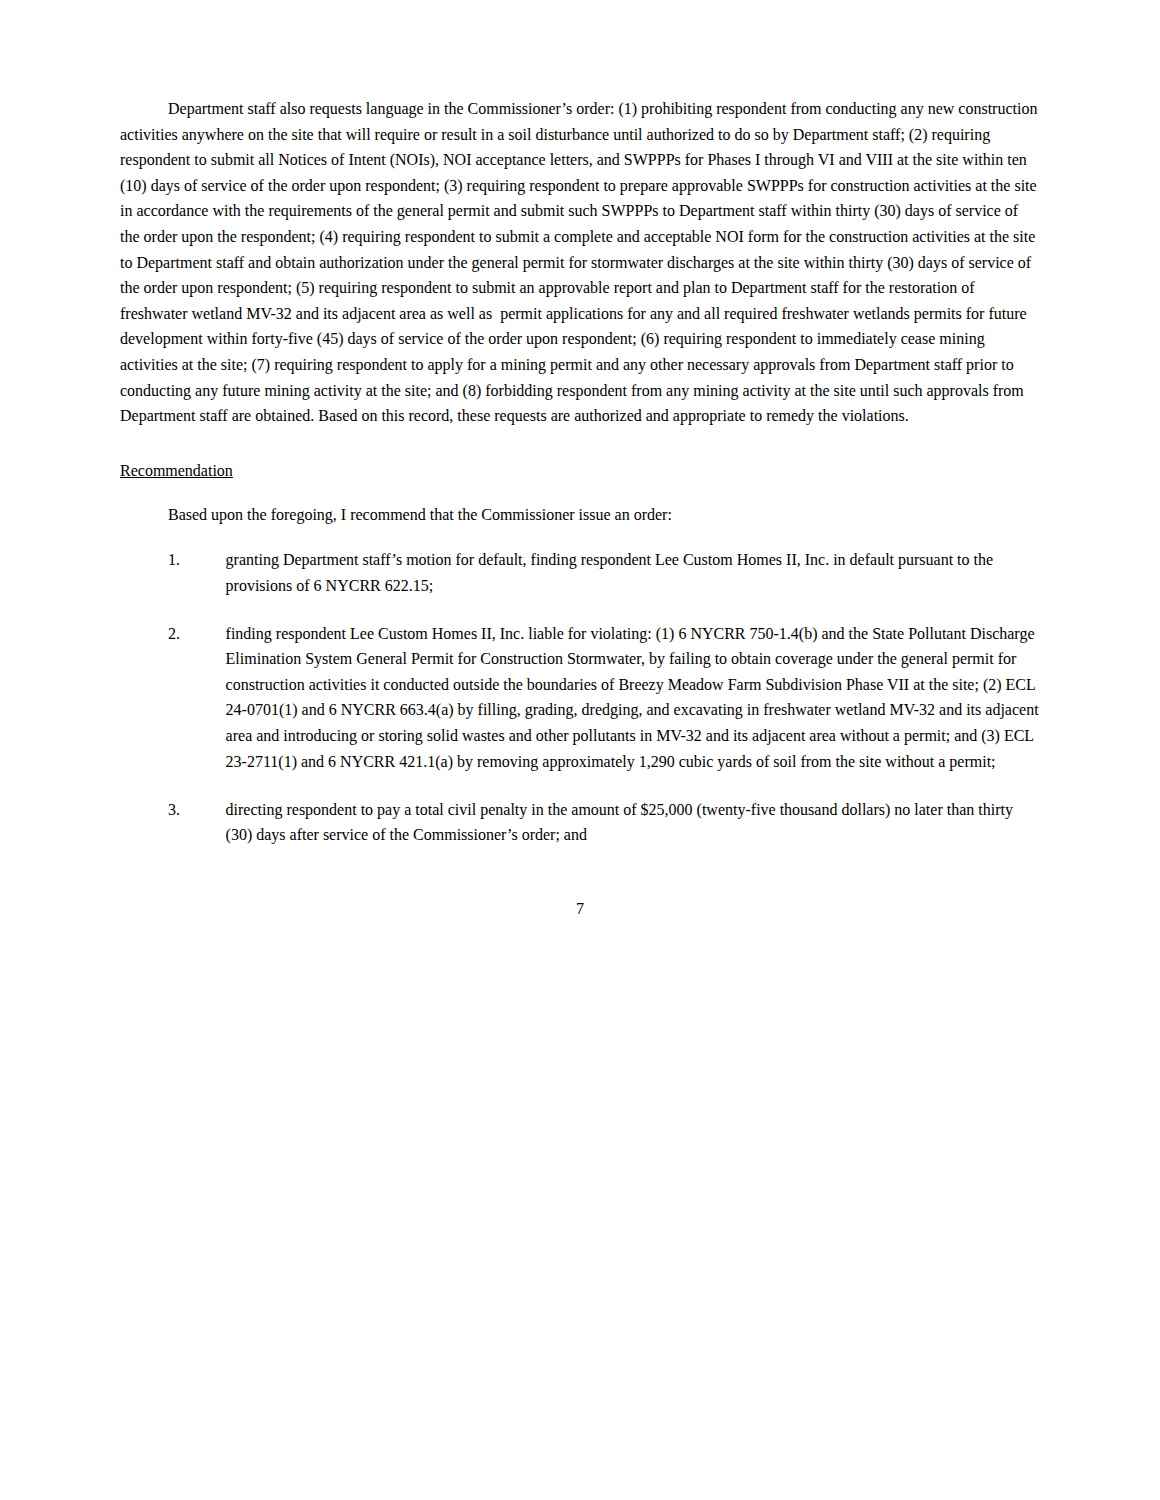Department staff also requests language in the Commissioner’s order: (1) prohibiting respondent from conducting any new construction activities anywhere on the site that will require or result in a soil disturbance until authorized to do so by Department staff; (2) requiring respondent to submit all Notices of Intent (NOIs), NOI acceptance letters, and SWPPPs for Phases I through VI and VIII at the site within ten (10) days of service of the order upon respondent; (3) requiring respondent to prepare approvable SWPPPs for construction activities at the site in accordance with the requirements of the general permit and submit such SWPPPs to Department staff within thirty (30) days of service of the order upon the respondent; (4) requiring respondent to submit a complete and acceptable NOI form for the construction activities at the site to Department staff and obtain authorization under the general permit for stormwater discharges at the site within thirty (30) days of service of the order upon respondent; (5) requiring respondent to submit an approvable report and plan to Department staff for the restoration of freshwater wetland MV-32 and its adjacent area as well as permit applications for any and all required freshwater wetlands permits for future development within forty-five (45) days of service of the order upon respondent; (6) requiring respondent to immediately cease mining activities at the site; (7) requiring respondent to apply for a mining permit and any other necessary approvals from Department staff prior to conducting any future mining activity at the site; and (8) forbidding respondent from any mining activity at the site until such approvals from Department staff are obtained. Based on this record, these requests are authorized and appropriate to remedy the violations.
Recommendation
Based upon the foregoing, I recommend that the Commissioner issue an order:
granting Department staff’s motion for default, finding respondent Lee Custom Homes II, Inc. in default pursuant to the provisions of 6 NYCRR 622.15;
finding respondent Lee Custom Homes II, Inc. liable for violating: (1) 6 NYCRR 750-1.4(b) and the State Pollutant Discharge Elimination System General Permit for Construction Stormwater, by failing to obtain coverage under the general permit for construction activities it conducted outside the boundaries of Breezy Meadow Farm Subdivision Phase VII at the site; (2) ECL 24-0701(1) and 6 NYCRR 663.4(a) by filling, grading, dredging, and excavating in freshwater wetland MV-32 and its adjacent area and introducing or storing solid wastes and other pollutants in MV-32 and its adjacent area without a permit; and (3) ECL 23-2711(1) and 6 NYCRR 421.1(a) by removing approximately 1,290 cubic yards of soil from the site without a permit;
directing respondent to pay a total civil penalty in the amount of $25,000 (twenty-five thousand dollars) no later than thirty (30) days after service of the Commissioner’s order; and
7